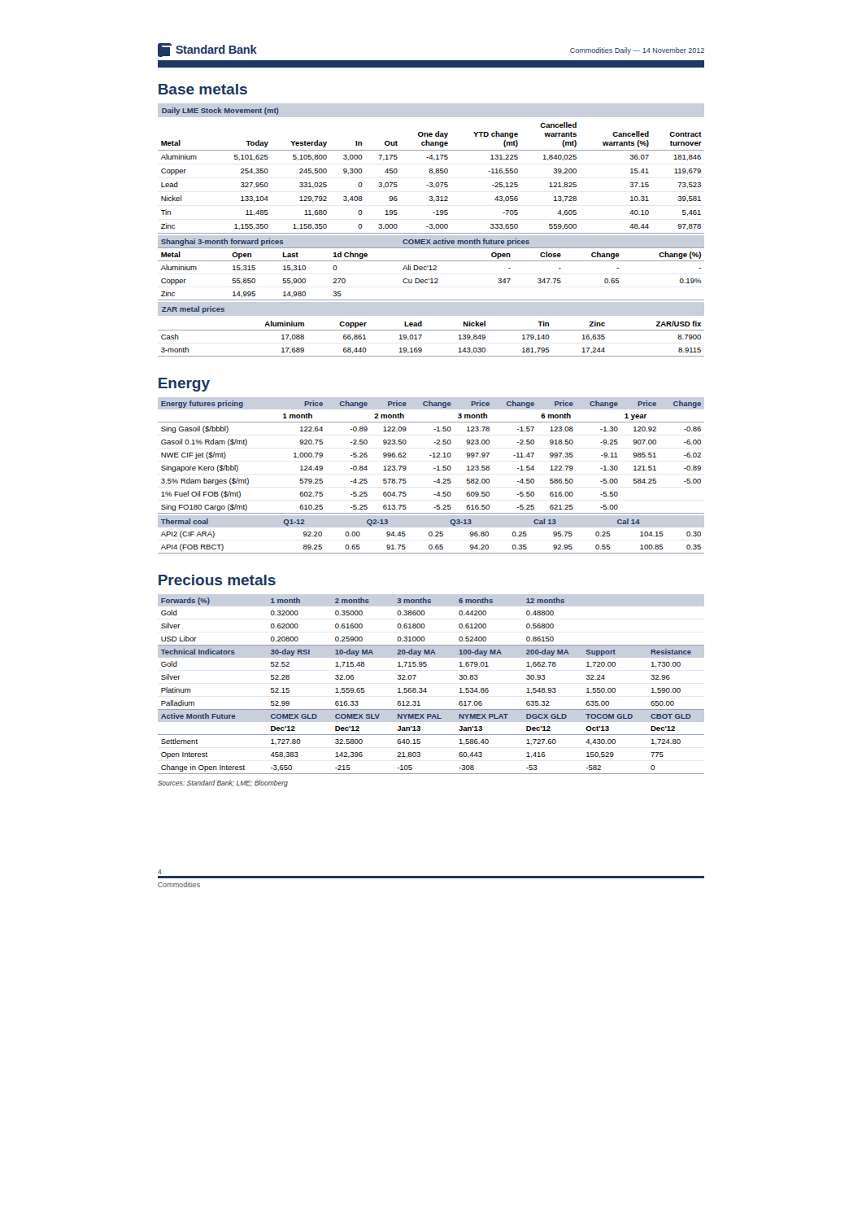Standard Bank
Commodities Daily — 14 November 2012
Base metals
Daily LME Stock Movement (mt)
| Metal | Today | Yesterday | In | Out | One day change | YTD change (mt) | Cancelled warrants (mt) | Cancelled warrants (%) | Contract turnover |
| --- | --- | --- | --- | --- | --- | --- | --- | --- | --- |
| Aluminium | 5,101,625 | 5,105,800 | 3,000 | 7,175 | -4,175 | 131,225 | 1,840,025 | 36.07 | 181,846 |
| Copper | 254,350 | 245,500 | 9,300 | 450 | 8,850 | -116,550 | 39,200 | 15.41 | 119,679 |
| Lead | 327,950 | 331,025 | 0 | 3,075 | -3,075 | -25,125 | 121,825 | 37.15 | 73,523 |
| Nickel | 133,104 | 129,792 | 3,408 | 96 | 3,312 | 43,056 | 13,728 | 10.31 | 39,581 |
| Tin | 11,485 | 11,680 | 0 | 195 | -195 | -705 | 4,605 | 40.10 | 5,461 |
| Zinc | 1,155,350 | 1,158,350 | 0 | 3,000 | -3,000 | 333,650 | 559,600 | 48.44 | 97,878 |
| Shanghai 3-month forward prices | COMEX active month future prices |
| --- | --- |
| Metal | Open | Last | 1d Chnge | | Open | Close | Change | Change (%) |
| Aluminium | 15,315 | 15,310 | 0 | Ali Dec'12 | - | - | - | - |
| Copper | 55,850 | 55,900 | 270 | Cu Dec'12 | 347 | 347.75 | 0.65 | 0.19% |
| Zinc | 14,995 | 14,980 | 35 | | | | | |
ZAR metal prices
| | Aluminium | Copper | Lead | Nickel | Tin | Zinc | ZAR/USD fix |
| --- | --- | --- | --- | --- | --- | --- | --- |
| Cash | 17,088 | 66,861 | 19,017 | 139,849 | 179,140 | 16,635 | 8.7900 |
| 3-month | 17,689 | 68,440 | 19,169 | 143,030 | 181,795 | 17,244 | 8.9115 |
Energy
| Energy futures pricing | Price | Change | Price | Change | Price | Change | Price | Change | Price | Change |
| --- | --- | --- | --- | --- | --- | --- | --- | --- | --- | --- |
| | 1 month | 2 month | 3 month | 6 month | 1 year |
| Sing Gasoil ($/bbbl) | 122.64 | -0.89 | 122.09 | -1.50 | 123.78 | -1.57 | 123.08 | -1.30 | 120.92 | -0.86 |
| Gasoil 0.1% Rdam ($/mt) | 920.75 | -2.50 | 923.50 | -2.50 | 923.00 | -2.50 | 918.50 | -9.25 | 907.00 | -6.00 |
| NWE CIF jet ($/mt) | 1,000.79 | -5.26 | 996.62 | -12.10 | 997.97 | -11.47 | 997.35 | -9.11 | 985.51 | -6.02 |
| Singapore Kero ($/bbl) | 124.49 | -0.84 | 123.79 | -1.50 | 123.58 | -1.54 | 122.79 | -1.30 | 121.51 | -0.89 |
| 3.5% Rdam barges ($/mt) | 579.25 | -4.25 | 578.75 | -4.25 | 582.00 | -4.50 | 586.50 | -5.00 | 584.25 | -5.00 |
| 1% Fuel Oil FOB ($/mt) | 602.75 | -5.25 | 604.75 | -4.50 | 609.50 | -5.50 | 616.00 | -5.50 | | |
| Sing FO180 Cargo ($/mt) | 610.25 | -5.25 | 613.75 | -5.25 | 616.50 | -5.25 | 621.25 | -5.00 | | |
| Thermal coal | Q1-12 | Q2-13 | Q3-13 | Cal 13 | Cal 14 |
| --- | --- | --- | --- | --- | --- |
| API2 (CIF ARA) | 92.20 | 0.00 | 94.45 | 0.25 | 96.80 | 0.25 | 95.75 | 0.25 | 104.15 | 0.30 |
| API4 (FOB RBCT) | 89.25 | 0.65 | 91.75 | 0.65 | 94.20 | 0.35 | 92.95 | 0.55 | 100.85 | 0.35 |
Precious metals
| Forwards (%) | 1 month | 2 months | 3 months | 6 months | 12 months | | |
| --- | --- | --- | --- | --- | --- | --- | --- |
| Gold | 0.32000 | 0.35000 | 0.38600 | 0.44200 | 0.48800 | | |
| Silver | 0.62000 | 0.61600 | 0.61800 | 0.61200 | 0.56800 | | |
| USD Libor | 0.20800 | 0.25900 | 0.31000 | 0.52400 | 0.86150 | | |
| Technical Indicators | 30-day RSI | 10-day MA | 20-day MA | 100-day MA | 200-day MA | Support | Resistance |
| Gold | 52.52 | 1,715.48 | 1,715.95 | 1,679.01 | 1,662.78 | 1,720.00 | 1,730.00 |
| Silver | 52.28 | 32.06 | 32.07 | 30.83 | 30.93 | 32.24 | 32.96 |
| Platinum | 52.15 | 1,559.65 | 1,568.34 | 1,534.86 | 1,548.93 | 1,550.00 | 1,590.00 |
| Palladium | 52.99 | 616.33 | 612.31 | 617.06 | 635.32 | 635.00 | 650.00 |
| Active Month Future | COMEX GLD | COMEX SLV | NYMEX PAL | NYMEX PLAT | DGCX GLD | TOCOM GLD | CBOT GLD |
| | Dec'12 | Dec'12 | Jan'13 | Jan'13 | Dec'12 | Oct'13 | Dec'12 |
| Settlement | 1,727.80 | 32.5800 | 640.15 | 1,586.40 | 1,727.60 | 4,430.00 | 1,724.80 |
| Open Interest | 458,383 | 142,396 | 21,803 | 60,443 | 1,416 | 150,529 | 775 |
| Change in Open Interest | -3,650 | -215 | -105 | -308 | -53 | -582 | 0 |
Sources: Standard Bank; LME; Bloomberg
4
Commodities